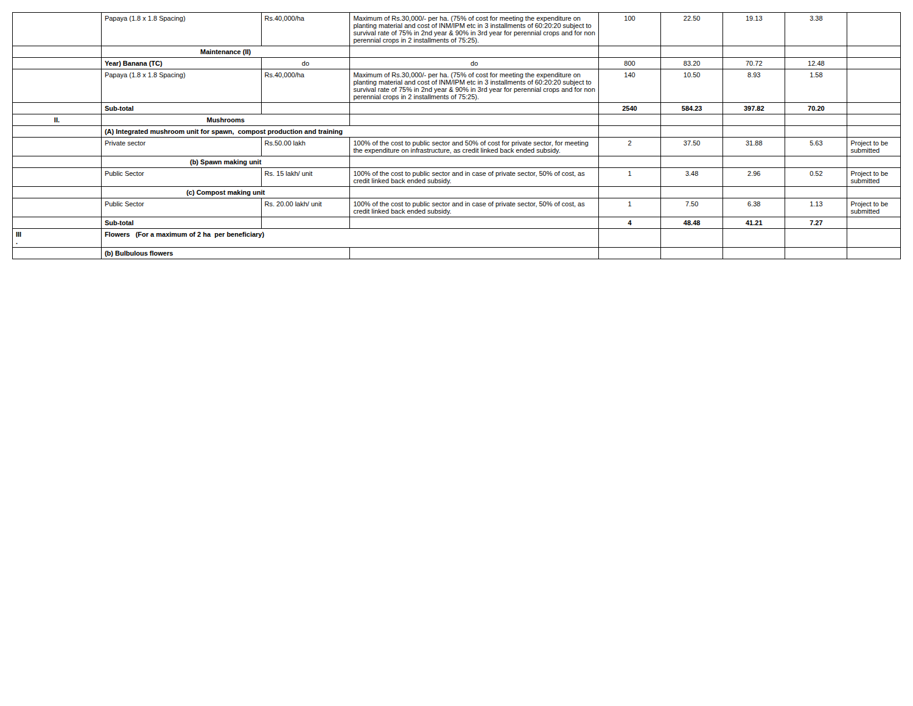| | Papaya (1.8 x 1.8 Spacing) | Rs.40,000/ha | Maximum of Rs.30,000/- per ha. (75% of cost for meeting the expenditure on planting material and cost of INM/IPM etc in 3 installments of 60:20:20 subject to survival rate of 75% in 2nd year & 90% in 3rd year for perennial crops and for non perennial crops in 2 installments of 75:25). | 100 | 22.50 | 19.13 | 3.38 | |
| | Maintenance (II) | | | | | | |
| | Year) Banana (TC) | do | do | 800 | 83.20 | 70.72 | 12.48 | |
| | Papaya (1.8 x 1.8 Spacing) | Rs.40,000/ha | Maximum of Rs.30,000/- per ha. (75% of cost for meeting the expenditure on planting material and cost of INM/IPM etc in 3 installments of 60:20:20 subject to survival rate of 75% in 2nd year & 90% in 3rd year for perennial crops and for non perennial crops in 2 installments of 75:25). | 140 | 10.50 | 8.93 | 1.58 | |
| | Sub-total | | | 2540 | 584.23 | 397.82 | 70.20 | |
| II. | Mushrooms | | | | | | |
| | (A) Integrated mushroom unit for spawn, compost production and training | | | | | |
| | Private sector | Rs.50.00 lakh | 100% of the cost to public sector and 50% of cost for private sector, for meeting the expenditure on infrastructure, as credit linked back ended subsidy. | 2 | 37.50 | 31.88 | 5.63 | Project to be submitted |
| | (b) Spawn making unit | | | | | | |
| | Public Sector | Rs. 15 lakh/ unit | 100% of the cost to public sector and in case of private sector, 50% of cost, as credit linked back ended subsidy. | 1 | 3.48 | 2.96 | 0.52 | Project to be submitted |
| | (c) Compost making unit | | | | | | |
| | Public Sector | Rs. 20.00 lakh/ unit | 100% of the cost to public sector and in case of private sector, 50% of cost, as credit linked back ended subsidy. | 1 | 7.50 | 6.38 | 1.13 | Project to be submitted |
| | Sub-total | | | 4 | 48.48 | 41.21 | 7.27 | |
| III . | Flowers (For a maximum of 2 ha per beneficiary) | | | | | |
| | (b) Bulbulous flowers | | | | | | |